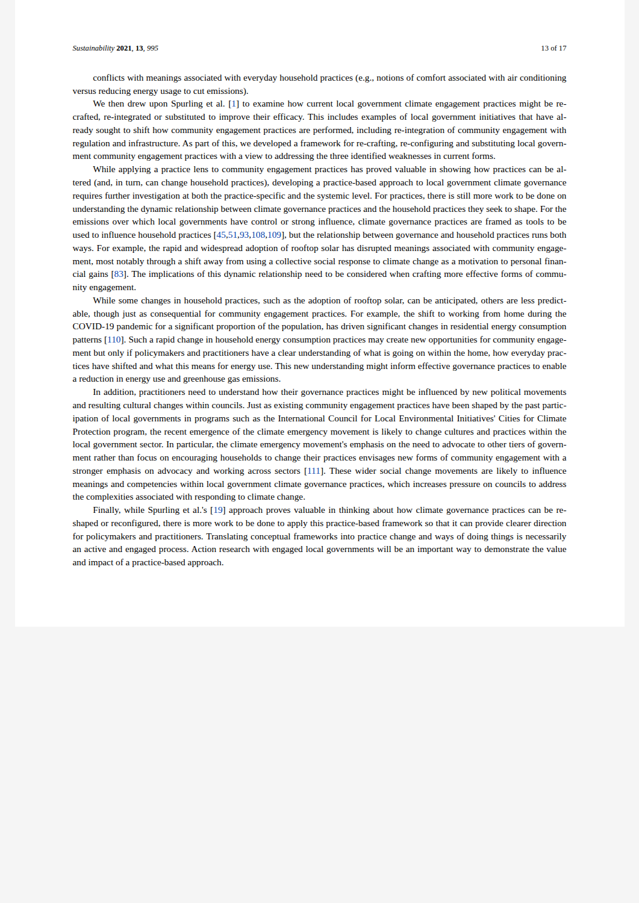Sustainability 2021, 13, 995 13 of 17
conflicts with meanings associated with everyday household practices (e.g., notions of comfort associated with air conditioning versus reducing energy usage to cut emissions).
We then drew upon Spurling et al. [1] to examine how current local government climate engagement practices might be re-crafted, re-integrated or substituted to improve their efficacy. This includes examples of local government initiatives that have already sought to shift how community engagement practices are performed, including re-integration of community engagement with regulation and infrastructure. As part of this, we developed a framework for re-crafting, re-configuring and substituting local government community engagement practices with a view to addressing the three identified weaknesses in current forms.
While applying a practice lens to community engagement practices has proved valuable in showing how practices can be altered (and, in turn, can change household practices), developing a practice-based approach to local government climate governance requires further investigation at both the practice-specific and the systemic level. For practices, there is still more work to be done on understanding the dynamic relationship between climate governance practices and the household practices they seek to shape. For the emissions over which local governments have control or strong influence, climate governance practices are framed as tools to be used to influence household practices [45,51,93,108,109], but the relationship between governance and household practices runs both ways. For example, the rapid and widespread adoption of rooftop solar has disrupted meanings associated with community engagement, most notably through a shift away from using a collective social response to climate change as a motivation to personal financial gains [83]. The implications of this dynamic relationship need to be considered when crafting more effective forms of community engagement.
While some changes in household practices, such as the adoption of rooftop solar, can be anticipated, others are less predictable, though just as consequential for community engagement practices. For example, the shift to working from home during the COVID-19 pandemic for a significant proportion of the population, has driven significant changes in residential energy consumption patterns [110]. Such a rapid change in household energy consumption practices may create new opportunities for community engagement but only if policymakers and practitioners have a clear understanding of what is going on within the home, how everyday practices have shifted and what this means for energy use. This new understanding might inform effective governance practices to enable a reduction in energy use and greenhouse gas emissions.
In addition, practitioners need to understand how their governance practices might be influenced by new political movements and resulting cultural changes within councils. Just as existing community engagement practices have been shaped by the past participation of local governments in programs such as the International Council for Local Environmental Initiatives' Cities for Climate Protection program, the recent emergence of the climate emergency movement is likely to change cultures and practices within the local government sector. In particular, the climate emergency movement's emphasis on the need to advocate to other tiers of government rather than focus on encouraging households to change their practices envisages new forms of community engagement with a stronger emphasis on advocacy and working across sectors [111]. These wider social change movements are likely to influence meanings and competencies within local government climate governance practices, which increases pressure on councils to address the complexities associated with responding to climate change.
Finally, while Spurling et al.'s [19] approach proves valuable in thinking about how climate governance practices can be re-shaped or reconfigured, there is more work to be done to apply this practice-based framework so that it can provide clearer direction for policymakers and practitioners. Translating conceptual frameworks into practice change and ways of doing things is necessarily an active and engaged process. Action research with engaged local governments will be an important way to demonstrate the value and impact of a practice-based approach.